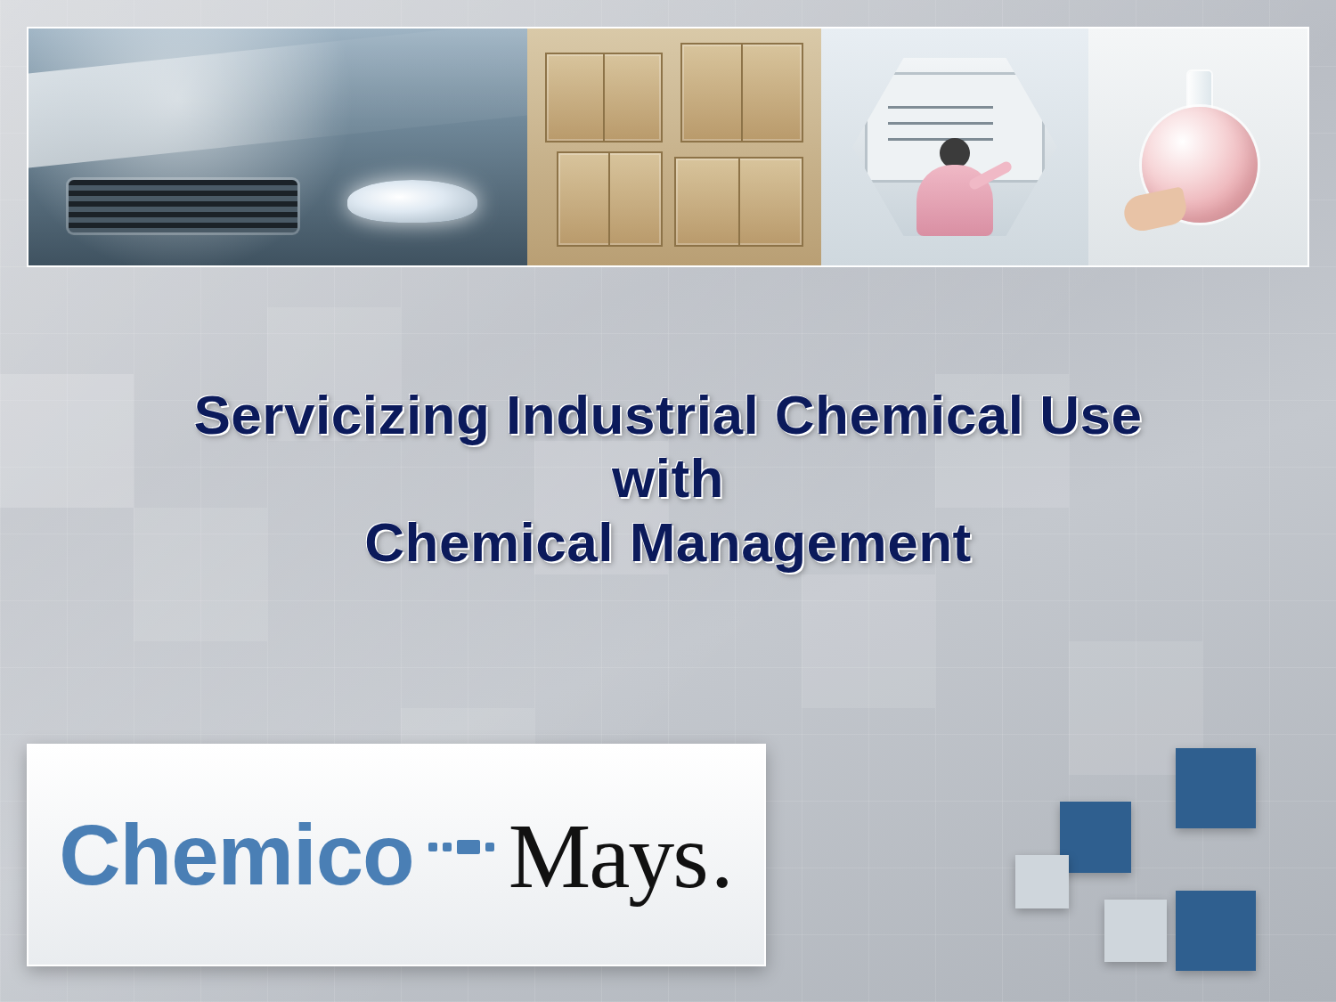Servicizing Industrial Chemical Use
with
Chemical Management
Chemico Mays .